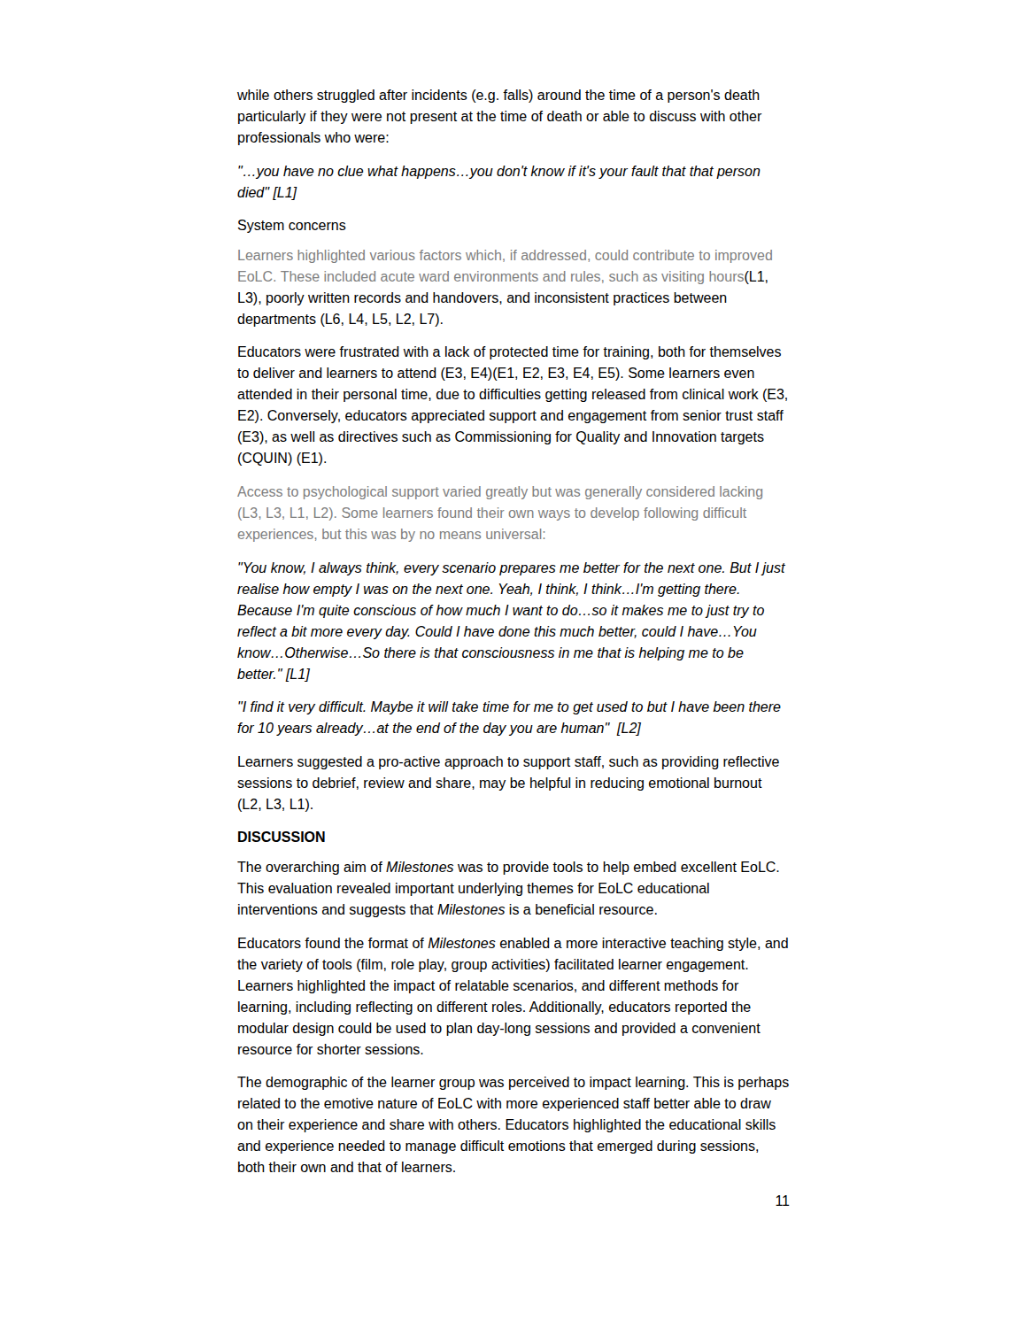while others struggled after incidents (e.g. falls) around the time of a person's death particularly if they were not present at the time of death or able to discuss with other professionals who were:
"…you have no clue what happens…you don't know if it's your fault that that person died" [L1]
System concerns
Learners highlighted various factors which, if addressed, could contribute to improved EoLC. These included acute ward environments and rules, such as visiting hours(L1, L3), poorly written records and handovers, and inconsistent practices between departments (L6, L4, L5, L2, L7).
Educators were frustrated with a lack of protected time for training, both for themselves to deliver and learners to attend (E3, E4)(E1, E2, E3, E4, E5). Some learners even attended in their personal time, due to difficulties getting released from clinical work (E3, E2). Conversely, educators appreciated support and engagement from senior trust staff (E3), as well as directives such as Commissioning for Quality and Innovation targets (CQUIN) (E1).
Access to psychological support varied greatly but was generally considered lacking (L3, L3, L1, L2). Some learners found their own ways to develop following difficult experiences, but this was by no means universal:
"You know, I always think, every scenario prepares me better for the next one. But I just realise how empty I was on the next one. Yeah, I think, I think…I'm getting there. Because I'm quite conscious of how much I want to do…so it makes me to just try to reflect a bit more every day. Could I have done this much better, could I have…You know…Otherwise…So there is that consciousness in me that is helping me to be better." [L1]
"I find it very difficult. Maybe it will take time for me to get used to but I have been there for 10 years already…at the end of the day you are human" [L2]
Learners suggested a pro-active approach to support staff, such as providing reflective sessions to debrief, review and share, may be helpful in reducing emotional burnout (L2, L3, L1).
DISCUSSION
The overarching aim of Milestones was to provide tools to help embed excellent EoLC. This evaluation revealed important underlying themes for EoLC educational interventions and suggests that Milestones is a beneficial resource.
Educators found the format of Milestones enabled a more interactive teaching style, and the variety of tools (film, role play, group activities) facilitated learner engagement. Learners highlighted the impact of relatable scenarios, and different methods for learning, including reflecting on different roles. Additionally, educators reported the modular design could be used to plan day-long sessions and provided a convenient resource for shorter sessions.
The demographic of the learner group was perceived to impact learning. This is perhaps related to the emotive nature of EoLC with more experienced staff better able to draw on their experience and share with others. Educators highlighted the educational skills and experience needed to manage difficult emotions that emerged during sessions, both their own and that of learners.
11